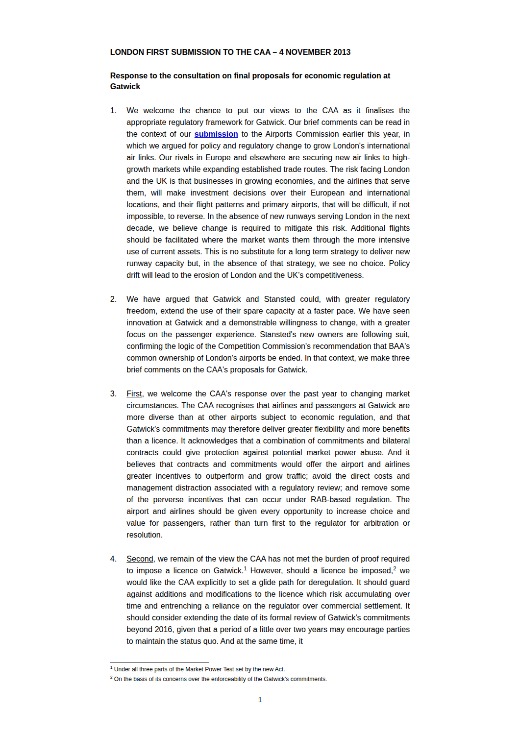LONDON FIRST SUBMISSION TO THE CAA – 4 NOVEMBER 2013
Response to the consultation on final proposals for economic regulation at Gatwick
We welcome the chance to put our views to the CAA as it finalises the appropriate regulatory framework for Gatwick. Our brief comments can be read in the context of our submission to the Airports Commission earlier this year, in which we argued for policy and regulatory change to grow London's international air links. Our rivals in Europe and elsewhere are securing new air links to high-growth markets while expanding established trade routes. The risk facing London and the UK is that businesses in growing economies, and the airlines that serve them, will make investment decisions over their European and international locations, and their flight patterns and primary airports, that will be difficult, if not impossible, to reverse. In the absence of new runways serving London in the next decade, we believe change is required to mitigate this risk. Additional flights should be facilitated where the market wants them through the more intensive use of current assets. This is no substitute for a long term strategy to deliver new runway capacity but, in the absence of that strategy, we see no choice. Policy drift will lead to the erosion of London and the UK’s competitiveness.
We have argued that Gatwick and Stansted could, with greater regulatory freedom, extend the use of their spare capacity at a faster pace. We have seen innovation at Gatwick and a demonstrable willingness to change, with a greater focus on the passenger experience. Stansted's new owners are following suit, confirming the logic of the Competition Commission's recommendation that BAA's common ownership of London's airports be ended. In that context, we make three brief comments on the CAA's proposals for Gatwick.
First, we welcome the CAA's response over the past year to changing market circumstances. The CAA recognises that airlines and passengers at Gatwick are more diverse than at other airports subject to economic regulation, and that Gatwick's commitments may therefore deliver greater flexibility and more benefits than a licence. It acknowledges that a combination of commitments and bilateral contracts could give protection against potential market power abuse. And it believes that contracts and commitments would offer the airport and airlines greater incentives to outperform and grow traffic; avoid the direct costs and management distraction associated with a regulatory review; and remove some of the perverse incentives that can occur under RAB-based regulation. The airport and airlines should be given every opportunity to increase choice and value for passengers, rather than turn first to the regulator for arbitration or resolution.
Second, we remain of the view the CAA has not met the burden of proof required to impose a licence on Gatwick.1 However, should a licence be imposed,2 we would like the CAA explicitly to set a glide path for deregulation. It should guard against additions and modifications to the licence which risk accumulating over time and entrenching a reliance on the regulator over commercial settlement. It should consider extending the date of its formal review of Gatwick's commitments beyond 2016, given that a period of a little over two years may encourage parties to maintain the status quo. And at the same time, it
1 Under all three parts of the Market Power Test set by the new Act.
2 On the basis of its concerns over the enforceability of the Gatwick's commitments.
1